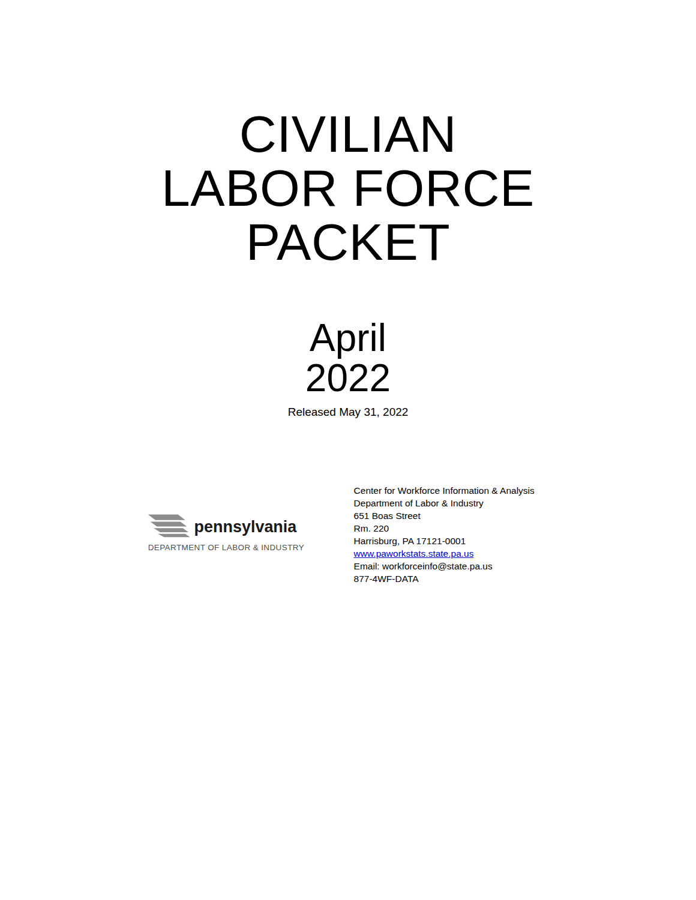CIVILIAN LABOR FORCE PACKET
April
2022
Released May 31, 2022
pennsylvania DEPARTMENT OF LABOR & INDUSTRY
Center for Workforce Information & Analysis
Department of Labor & Industry
651 Boas Street
Rm. 220
Harrisburg, PA 17121-0001
www.paworkstats.state.pa.us
Email: workforceinfo@state.pa.us
877-4WF-DATA